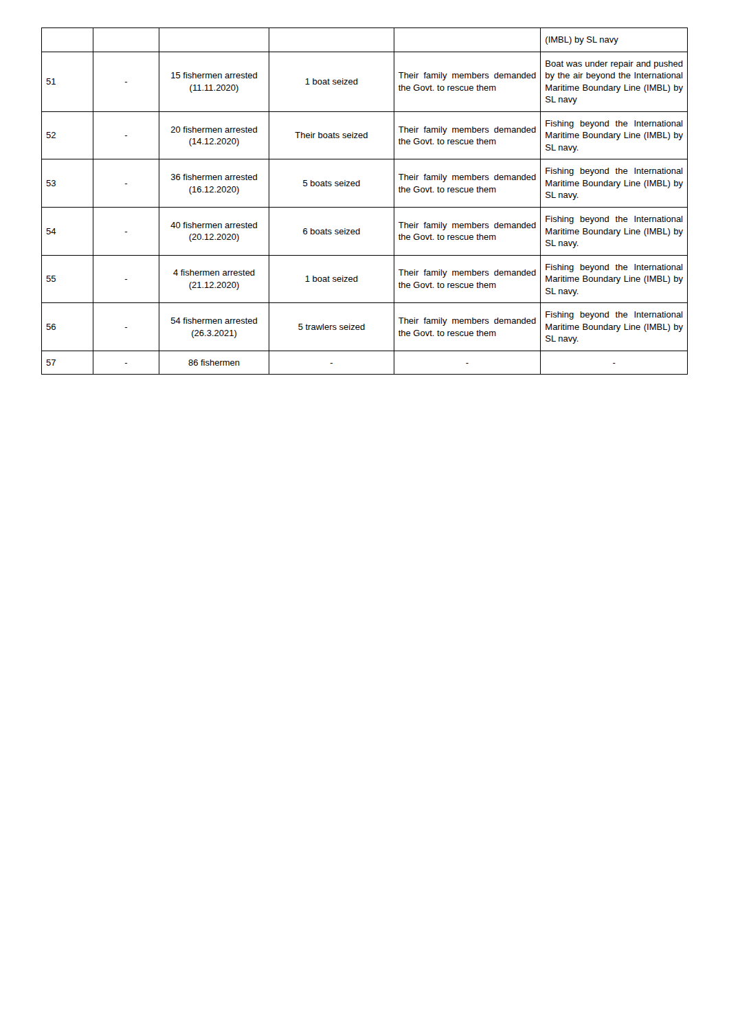| | | | | | (IMBL) by SL navy |
| 51 | - | 15 fishermen arrested (11.11.2020) | 1 boat seized | Their family members demanded the Govt. to rescue them | Boat was under repair and pushed by the air beyond the International Maritime Boundary Line (IMBL) by SL navy |
| 52 | - | 20 fishermen arrested (14.12.2020) | Their boats seized | Their family members demanded the Govt. to rescue them | Fishing beyond the International Maritime Boundary Line (IMBL) by SL navy. |
| 53 | - | 36 fishermen arrested (16.12.2020) | 5 boats seized | Their family members demanded the Govt. to rescue them | Fishing beyond the International Maritime Boundary Line (IMBL) by SL navy. |
| 54 | - | 40 fishermen arrested (20.12.2020) | 6 boats seized | Their family members demanded the Govt. to rescue them | Fishing beyond the International Maritime Boundary Line (IMBL) by SL navy. |
| 55 | - | 4 fishermen arrested (21.12.2020) | 1 boat seized | Their family members demanded the Govt. to rescue them | Fishing beyond the International Maritime Boundary Line (IMBL) by SL navy. |
| 56 | - | 54 fishermen arrested (26.3.2021) | 5 trawlers seized | Their family members demanded the Govt. to rescue them | Fishing beyond the International Maritime Boundary Line (IMBL) by SL navy. |
| 57 | - | 86 fishermen | - | - | - |